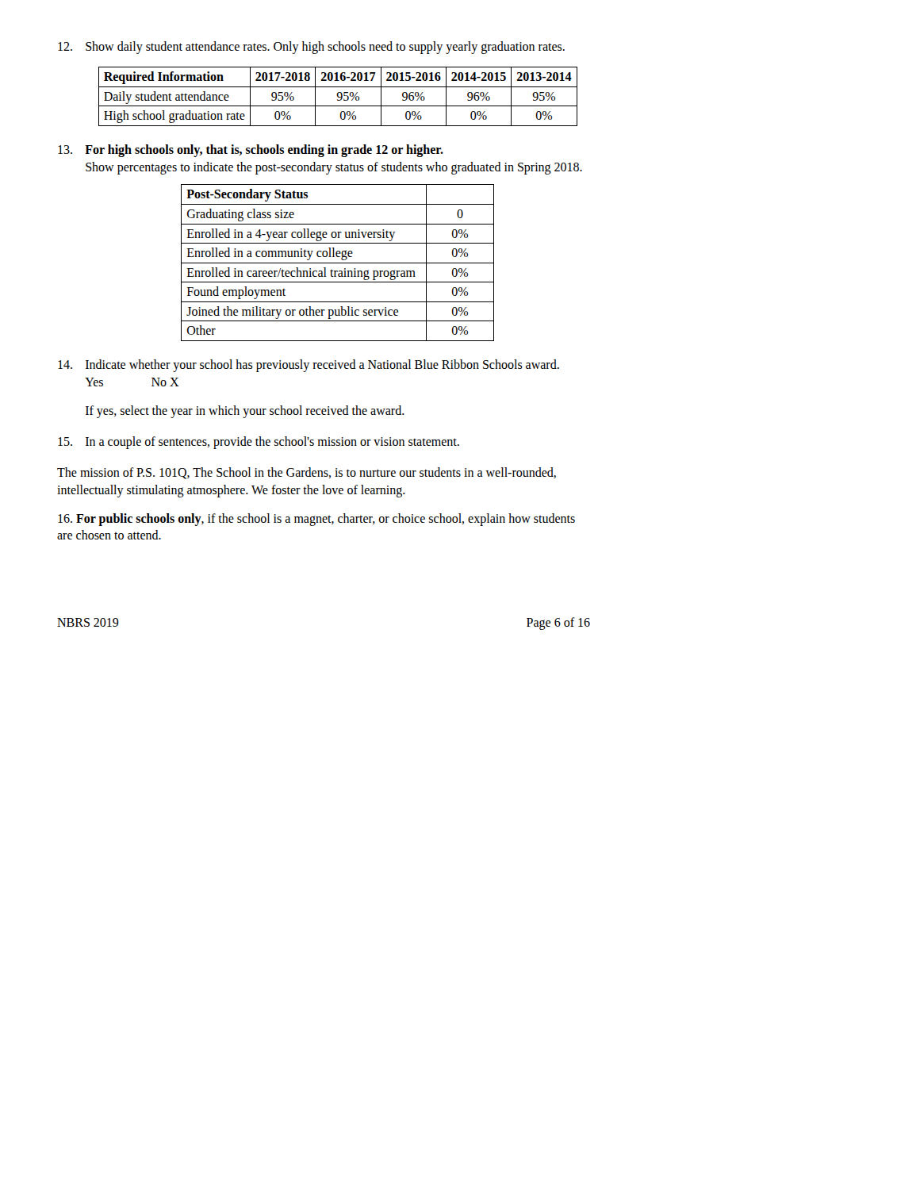12. Show daily student attendance rates. Only high schools need to supply yearly graduation rates.
| Required Information | 2017-2018 | 2016-2017 | 2015-2016 | 2014-2015 | 2013-2014 |
| --- | --- | --- | --- | --- | --- |
| Daily student attendance | 95% | 95% | 96% | 96% | 95% |
| High school graduation rate | 0% | 0% | 0% | 0% | 0% |
13. For high schools only, that is, schools ending in grade 12 or higher.
Show percentages to indicate the post-secondary status of students who graduated in Spring 2018.
| Post-Secondary Status | |
| Graduating class size | 0 |
| Enrolled in a 4-year college or university | 0% |
| Enrolled in a community college | 0% |
| Enrolled in career/technical training program | 0% |
| Found employment | 0% |
| Joined the military or other public service | 0% |
| Other | 0% |
14. Indicate whether your school has previously received a National Blue Ribbon Schools award.
Yes No X
If yes, select the year in which your school received the award.
15. In a couple of sentences, provide the school's mission or vision statement.
The mission of P.S. 101Q, The School in the Gardens, is to nurture our students in a well-rounded, intellectually stimulating atmosphere. We foster the love of learning.
16. For public schools only, if the school is a magnet, charter, or choice school, explain how students are chosen to attend.
NBRS 2019
Page 6 of 16